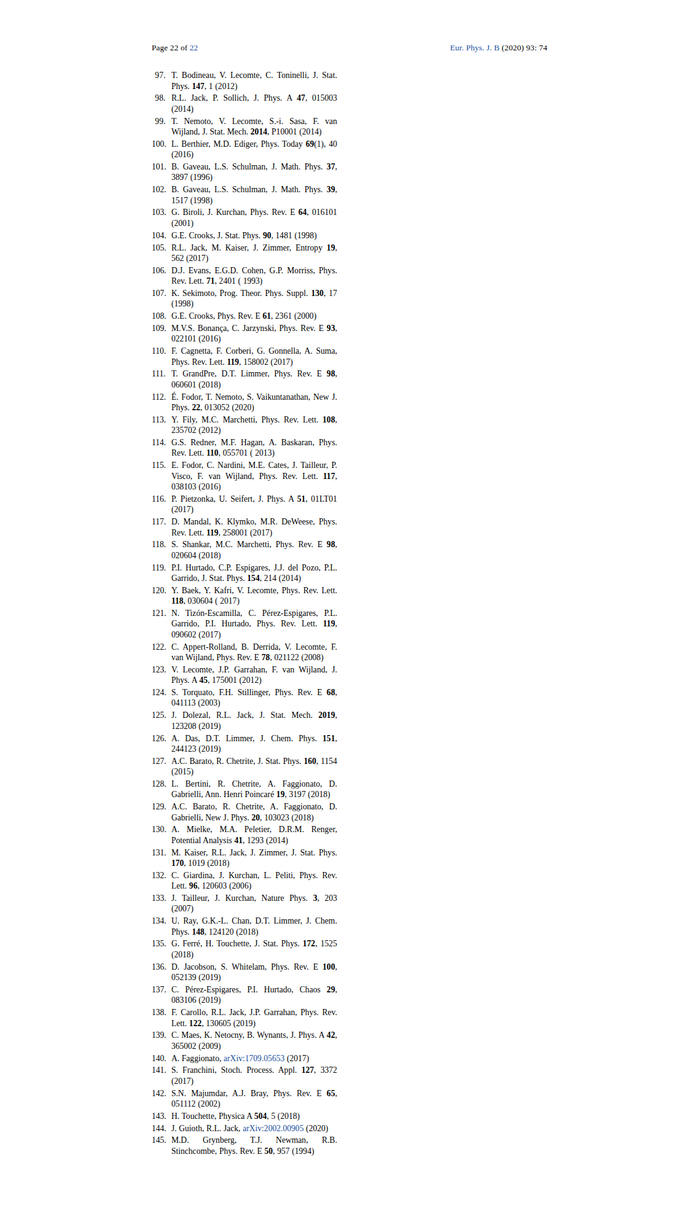Page 22 of 22
Eur. Phys. J. B (2020) 93: 74
97. T. Bodineau, V. Lecomte, C. Toninelli, J. Stat. Phys. 147, 1 (2012)
98. R.L. Jack, P. Sollich, J. Phys. A 47, 015003 (2014)
99. T. Nemoto, V. Lecomte, S.-i. Sasa, F. van Wijland, J. Stat. Mech. 2014, P10001 (2014)
100. L. Berthier, M.D. Ediger, Phys. Today 69(1), 40 (2016)
101. B. Gaveau, L.S. Schulman, J. Math. Phys. 37, 3897 (1996)
102. B. Gaveau, L.S. Schulman, J. Math. Phys. 39, 1517 (1998)
103. G. Biroli, J. Kurchan, Phys. Rev. E 64, 016101 (2001)
104. G.E. Crooks, J. Stat. Phys. 90, 1481 (1998)
105. R.L. Jack, M. Kaiser, J. Zimmer, Entropy 19, 562 (2017)
106. D.J. Evans, E.G.D. Cohen, G.P. Morriss, Phys. Rev. Lett. 71, 2401 ( 1993)
107. K. Sekimoto, Prog. Theor. Phys. Suppl. 130, 17 (1998)
108. G.E. Crooks, Phys. Rev. E 61, 2361 (2000)
109. M.V.S. Bonança, C. Jarzynski, Phys. Rev. E 93, 022101 (2016)
110. F. Cagnetta, F. Corberi, G. Gonnella, A. Suma, Phys. Rev. Lett. 119, 158002 (2017)
111. T. GrandPre, D.T. Limmer, Phys. Rev. E 98, 060601 (2018)
112. É. Fodor, T. Nemoto, S. Vaikuntanathan, New J. Phys. 22, 013052 (2020)
113. Y. Fily, M.C. Marchetti, Phys. Rev. Lett. 108, 235702 (2012)
114. G.S. Redner, M.F. Hagan, A. Baskaran, Phys. Rev. Lett. 110, 055701 ( 2013)
115. E. Fodor, C. Nardini, M.E. Cates, J. Tailleur, P. Visco, F. van Wijland, Phys. Rev. Lett. 117, 038103 (2016)
116. P. Pietzonka, U. Seifert, J. Phys. A 51, 01LT01 (2017)
117. D. Mandal, K. Klymko, M.R. DeWeese, Phys. Rev. Lett. 119, 258001 (2017)
118. S. Shankar, M.C. Marchetti, Phys. Rev. E 98, 020604 (2018)
119. P.I. Hurtado, C.P. Espigares, J.J. del Pozo, P.L. Garrido, J. Stat. Phys. 154, 214 (2014)
120. Y. Baek, Y. Kafri, V. Lecomte, Phys. Rev. Lett. 118, 030604 ( 2017)
121. N. Tizón-Escamilla, C. Pérez-Espigares, P.L. Garrido, P.I. Hurtado, Phys. Rev. Lett. 119, 090602 (2017)
122. C. Appert-Rolland, B. Derrida, V. Lecomte, F. van Wijland, Phys. Rev. E 78, 021122 (2008)
123. V. Lecomte, J.P. Garrahan, F. van Wijland, J. Phys. A 45, 175001 (2012)
124. S. Torquato, F.H. Stillinger, Phys. Rev. E 68, 041113 (2003)
125. J. Dolezal, R.L. Jack, J. Stat. Mech. 2019, 123208 (2019)
126. A. Das, D.T. Limmer, J. Chem. Phys. 151, 244123 (2019)
127. A.C. Barato, R. Chetrite, J. Stat. Phys. 160, 1154 (2015)
128. L. Bertini, R. Chetrite, A. Faggionato, D. Gabrielli, Ann. Henri Poincaré 19, 3197 (2018)
129. A.C. Barato, R. Chetrite, A. Faggionato, D. Gabrielli, New J. Phys. 20, 103023 (2018)
130. A. Mielke, M.A. Peletier, D.R.M. Renger, Potential Analysis 41, 1293 (2014)
131. M. Kaiser, R.L. Jack, J. Zimmer, J. Stat. Phys. 170, 1019 (2018)
132. C. Giardina, J. Kurchan, L. Peliti, Phys. Rev. Lett. 96, 120603 (2006)
133. J. Tailleur, J. Kurchan, Nature Phys. 3, 203 (2007)
134. U. Ray, G.K.-L. Chan, D.T. Limmer, J. Chem. Phys. 148, 124120 (2018)
135. G. Ferré, H. Touchette, J. Stat. Phys. 172, 1525 (2018)
136. D. Jacobson, S. Whitelam, Phys. Rev. E 100, 052139 (2019)
137. C. Pérez-Espigares, P.I. Hurtado, Chaos 29, 083106 (2019)
138. F. Carollo, R.L. Jack, J.P. Garrahan, Phys. Rev. Lett. 122, 130605 (2019)
139. C. Maes, K. Netocny, B. Wynants, J. Phys. A 42, 365002 (2009)
140. A. Faggionato, arXiv:1709.05653 (2017)
141. S. Franchini, Stoch. Process. Appl. 127, 3372 (2017)
142. S.N. Majumdar, A.J. Bray, Phys. Rev. E 65, 051112 (2002)
143. H. Touchette, Physica A 504, 5 (2018)
144. J. Guioth, R.L. Jack, arXiv:2002.00905 (2020)
145. M.D. Grynberg, T.J. Newman, R.B. Stinchcombe, Phys. Rev. E 50, 957 (1994)